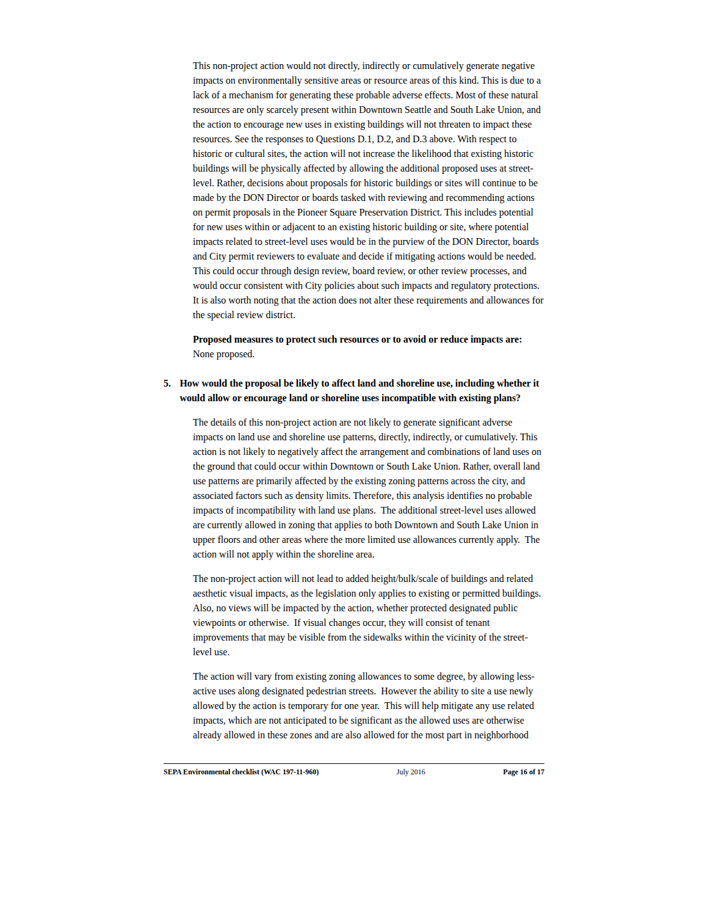This non-project action would not directly, indirectly or cumulatively generate negative impacts on environmentally sensitive areas or resource areas of this kind. This is due to a lack of a mechanism for generating these probable adverse effects. Most of these natural resources are only scarcely present within Downtown Seattle and South Lake Union, and the action to encourage new uses in existing buildings will not threaten to impact these resources. See the responses to Questions D.1, D.2, and D.3 above. With respect to historic or cultural sites, the action will not increase the likelihood that existing historic buildings will be physically affected by allowing the additional proposed uses at street-level. Rather, decisions about proposals for historic buildings or sites will continue to be made by the DON Director or boards tasked with reviewing and recommending actions on permit proposals in the Pioneer Square Preservation District. This includes potential for new uses within or adjacent to an existing historic building or site, where potential impacts related to street-level uses would be in the purview of the DON Director, boards and City permit reviewers to evaluate and decide if mitigating actions would be needed. This could occur through design review, board review, or other review processes, and would occur consistent with City policies about such impacts and regulatory protections. It is also worth noting that the action does not alter these requirements and allowances for the special review district.
Proposed measures to protect such resources or to avoid or reduce impacts are:
None proposed.
5.
How would the proposal be likely to affect land and shoreline use, including whether it would allow or encourage land or shoreline uses incompatible with existing plans?
The details of this non-project action are not likely to generate significant adverse impacts on land use and shoreline use patterns, directly, indirectly, or cumulatively. This action is not likely to negatively affect the arrangement and combinations of land uses on the ground that could occur within Downtown or South Lake Union. Rather, overall land use patterns are primarily affected by the existing zoning patterns across the city, and associated factors such as density limits. Therefore, this analysis identifies no probable impacts of incompatibility with land use plans. The additional street-level uses allowed are currently allowed in zoning that applies to both Downtown and South Lake Union in upper floors and other areas where the more limited use allowances currently apply. The action will not apply within the shoreline area.
The non-project action will not lead to added height/bulk/scale of buildings and related aesthetic visual impacts, as the legislation only applies to existing or permitted buildings. Also, no views will be impacted by the action, whether protected designated public viewpoints or otherwise. If visual changes occur, they will consist of tenant improvements that may be visible from the sidewalks within the vicinity of the street-level use.
The action will vary from existing zoning allowances to some degree, by allowing less-active uses along designated pedestrian streets. However the ability to site a use newly allowed by the action is temporary for one year. This will help mitigate any use related impacts, which are not anticipated to be significant as the allowed uses are otherwise already allowed in these zones and are also allowed for the most part in neighborhood
SEPA Environmental checklist (WAC 197-11-960) July 2016 Page 16 of 17